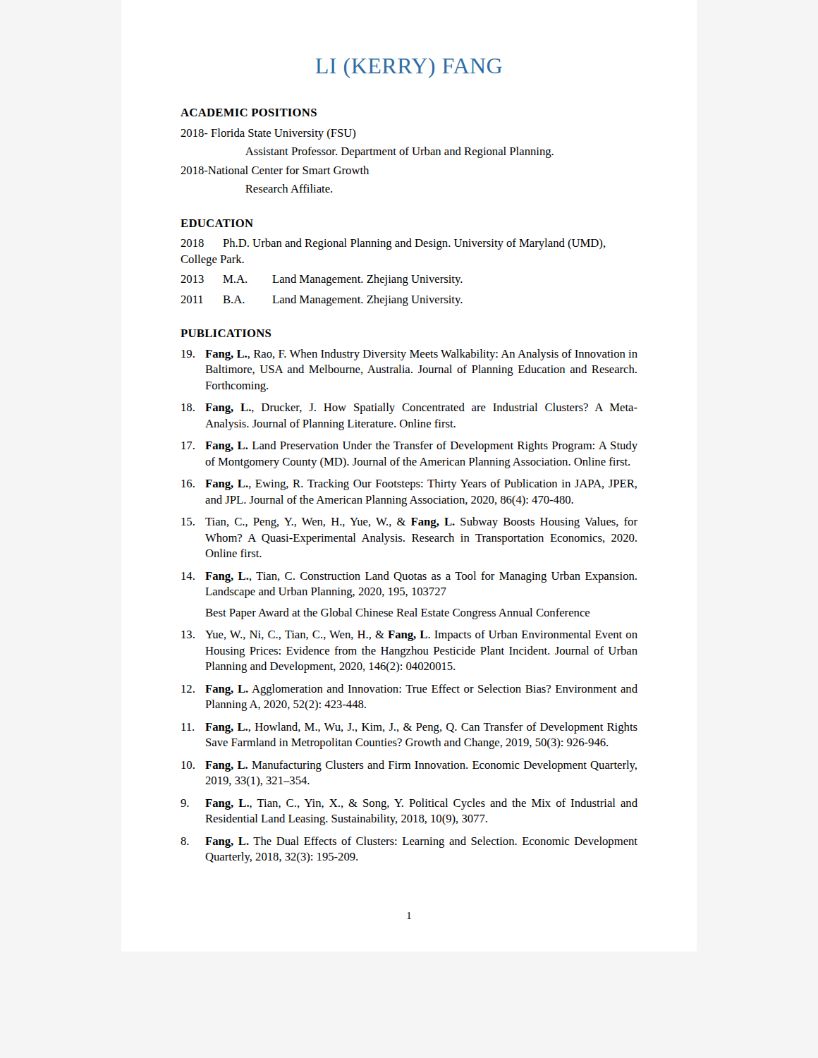LI (KERRY) FANG
ACADEMIC POSITIONS
2018- Florida State University (FSU)
Assistant Professor. Department of Urban and Regional Planning.
2018-National Center for Smart Growth
Research Affiliate.
EDUCATION
2018 Ph.D. Urban and Regional Planning and Design. University of Maryland (UMD), College Park.
2013 M.A. Land Management. Zhejiang University.
2011 B.A. Land Management. Zhejiang University.
PUBLICATIONS
19. Fang, L., Rao, F. When Industry Diversity Meets Walkability: An Analysis of Innovation in Baltimore, USA and Melbourne, Australia. Journal of Planning Education and Research. Forthcoming.
18. Fang, L., Drucker, J. How Spatially Concentrated are Industrial Clusters? A Meta-Analysis. Journal of Planning Literature. Online first.
17. Fang, L. Land Preservation Under the Transfer of Development Rights Program: A Study of Montgomery County (MD). Journal of the American Planning Association. Online first.
16. Fang, L., Ewing, R. Tracking Our Footsteps: Thirty Years of Publication in JAPA, JPER, and JPL. Journal of the American Planning Association, 2020, 86(4): 470-480.
15. Tian, C., Peng, Y., Wen, H., Yue, W., & Fang, L. Subway Boosts Housing Values, for Whom? A Quasi-Experimental Analysis. Research in Transportation Economics, 2020. Online first.
14. Fang, L., Tian, C. Construction Land Quotas as a Tool for Managing Urban Expansion. Landscape and Urban Planning, 2020, 195, 103727 Best Paper Award at the Global Chinese Real Estate Congress Annual Conference
13. Yue, W., Ni, C., Tian, C., Wen, H., & Fang, L. Impacts of Urban Environmental Event on Housing Prices: Evidence from the Hangzhou Pesticide Plant Incident. Journal of Urban Planning and Development, 2020, 146(2): 04020015.
12. Fang, L. Agglomeration and Innovation: True Effect or Selection Bias? Environment and Planning A, 2020, 52(2): 423-448.
11. Fang, L., Howland, M., Wu, J., Kim, J., & Peng, Q. Can Transfer of Development Rights Save Farmland in Metropolitan Counties? Growth and Change, 2019, 50(3): 926-946.
10. Fang, L. Manufacturing Clusters and Firm Innovation. Economic Development Quarterly, 2019, 33(1), 321–354.
9. Fang, L., Tian, C., Yin, X., & Song, Y. Political Cycles and the Mix of Industrial and Residential Land Leasing. Sustainability, 2018, 10(9), 3077.
8. Fang, L. The Dual Effects of Clusters: Learning and Selection. Economic Development Quarterly, 2018, 32(3): 195-209.
1